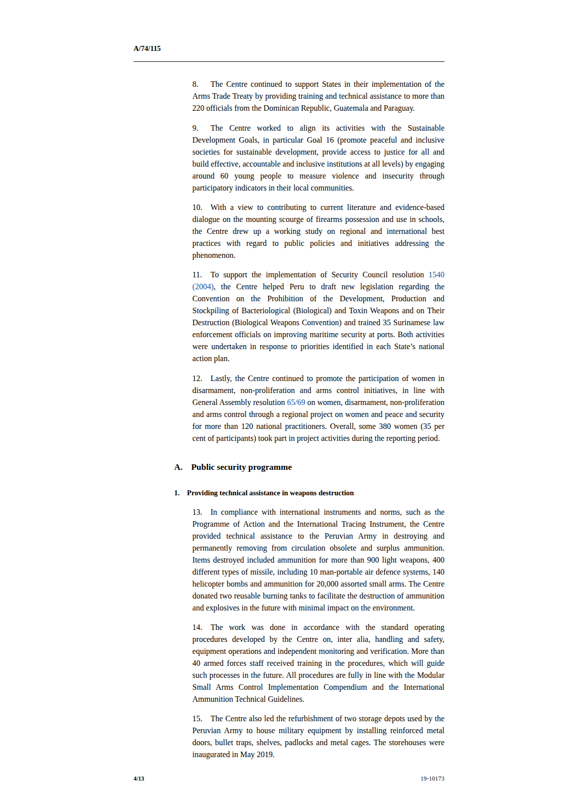A/74/115
8. The Centre continued to support States in their implementation of the Arms Trade Treaty by providing training and technical assistance to more than 220 officials from the Dominican Republic, Guatemala and Paraguay.
9. The Centre worked to align its activities with the Sustainable Development Goals, in particular Goal 16 (promote peaceful and inclusive societies for sustainable development, provide access to justice for all and build effective, accountable and inclusive institutions at all levels) by engaging around 60 young people to measure violence and insecurity through participatory indicators in their local communities.
10. With a view to contributing to current literature and evidence-based dialogue on the mounting scourge of firearms possession and use in schools, the Centre drew up a working study on regional and international best practices with regard to public policies and initiatives addressing the phenomenon.
11. To support the implementation of Security Council resolution 1540 (2004), the Centre helped Peru to draft new legislation regarding the Convention on the Prohibition of the Development, Production and Stockpiling of Bacteriological (Biological) and Toxin Weapons and on Their Destruction (Biological Weapons Convention) and trained 35 Surinamese law enforcement officials on improving maritime security at ports. Both activities were undertaken in response to priorities identified in each State’s national action plan.
12. Lastly, the Centre continued to promote the participation of women in disarmament, non-proliferation and arms control initiatives, in line with General Assembly resolution 65/69 on women, disarmament, non-proliferation and arms control through a regional project on women and peace and security for more than 120 national practitioners. Overall, some 380 women (35 per cent of participants) took part in project activities during the reporting period.
A. Public security programme
1. Providing technical assistance in weapons destruction
13. In compliance with international instruments and norms, such as the Programme of Action and the International Tracing Instrument, the Centre provided technical assistance to the Peruvian Army in destroying and permanently removing from circulation obsolete and surplus ammunition. Items destroyed included ammunition for more than 900 light weapons, 400 different types of missile, including 10 man-portable air defence systems, 140 helicopter bombs and ammunition for 20,000 assorted small arms. The Centre donated two reusable burning tanks to facilitate the destruction of ammunition and explosives in the future with minimal impact on the environment.
14. The work was done in accordance with the standard operating procedures developed by the Centre on, inter alia, handling and safety, equipment operations and independent monitoring and verification. More than 40 armed forces staff received training in the procedures, which will guide such processes in the future. All procedures are fully in line with the Modular Small Arms Control Implementation Compendium and the International Ammunition Technical Guidelines.
15. The Centre also led the refurbishment of two storage depots used by the Peruvian Army to house military equipment by installing reinforced metal doors, bullet traps, shelves, padlocks and metal cages. The storehouses were inaugurated in May 2019.
4/13 19-10173